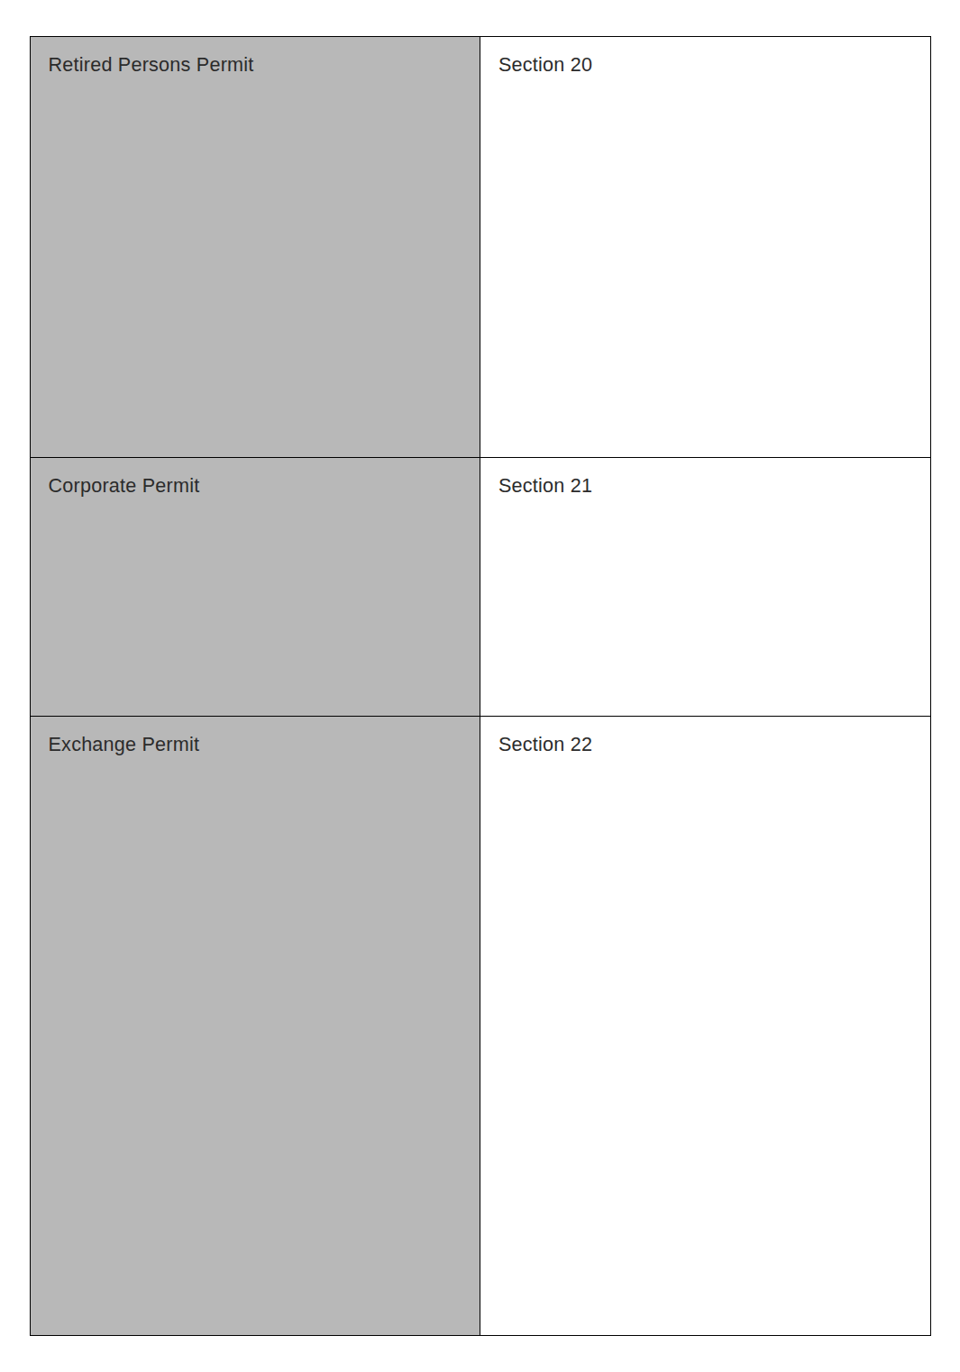| Retired Persons Permit | Section 20 |
| Corporate Permit | Section 21 |
| Exchange Permit | Section 22 |